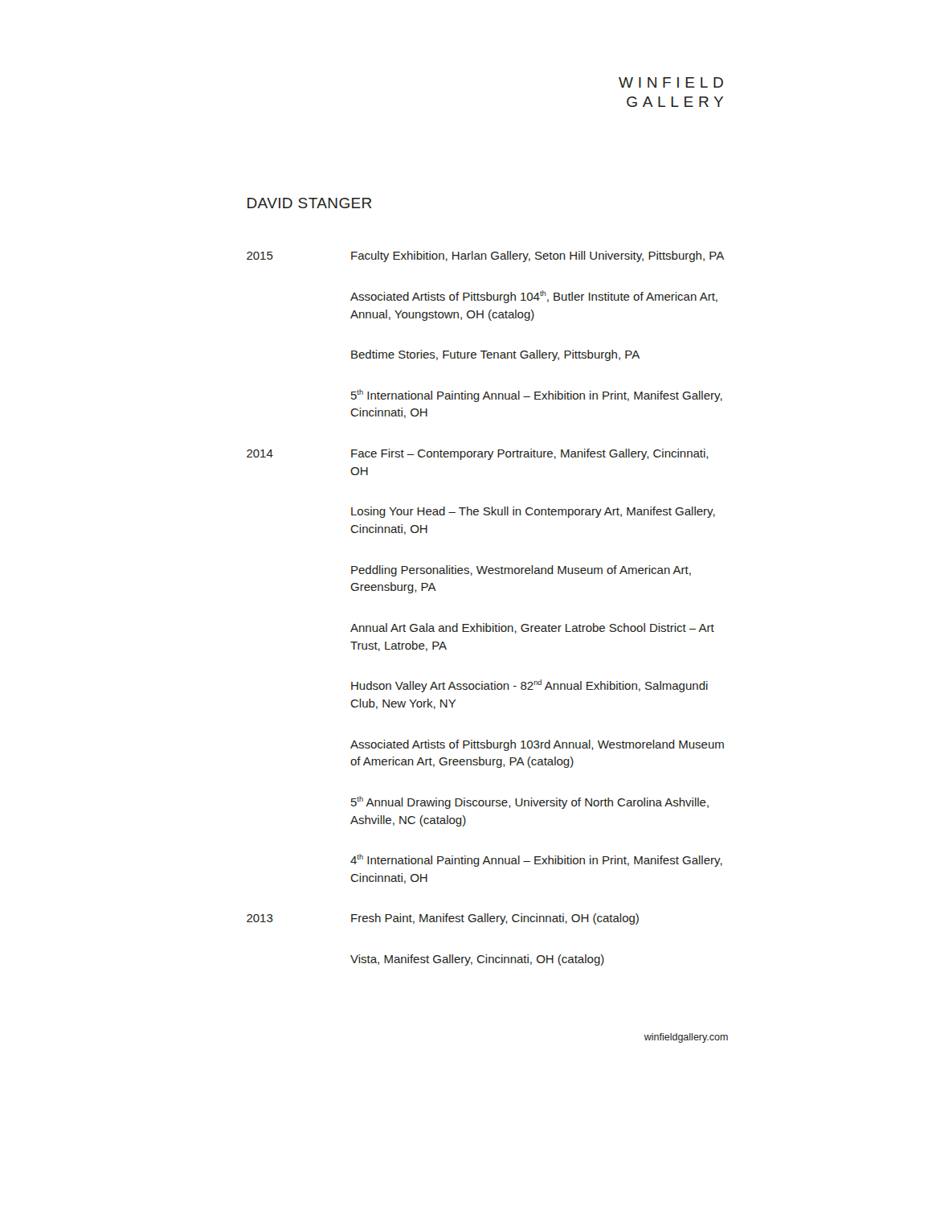WINFIELD
GALLERY
DAVID STANGER
2015
Faculty Exhibition, Harlan Gallery, Seton Hill University, Pittsburgh, PA
Associated Artists of Pittsburgh 104th, Butler Institute of American Art, Annual, Youngstown, OH (catalog)
Bedtime Stories, Future Tenant Gallery, Pittsburgh, PA
5th International Painting Annual – Exhibition in Print, Manifest Gallery, Cincinnati, OH
2014
Face First – Contemporary Portraiture, Manifest Gallery, Cincinnati, OH
Losing Your Head – The Skull in Contemporary Art, Manifest Gallery, Cincinnati, OH
Peddling Personalities, Westmoreland Museum of American Art, Greensburg, PA
Annual Art Gala and Exhibition, Greater Latrobe School District – Art Trust, Latrobe, PA
Hudson Valley Art Association - 82nd Annual Exhibition, Salmagundi Club, New York, NY
Associated Artists of Pittsburgh 103rd Annual, Westmoreland Museum of American Art, Greensburg, PA (catalog)
5th Annual Drawing Discourse, University of North Carolina Ashville, Ashville, NC (catalog)
4th International Painting Annual – Exhibition in Print, Manifest Gallery, Cincinnati, OH
2013
Fresh Paint, Manifest Gallery, Cincinnati, OH (catalog)
Vista, Manifest Gallery, Cincinnati, OH (catalog)
winfieldgallery.com